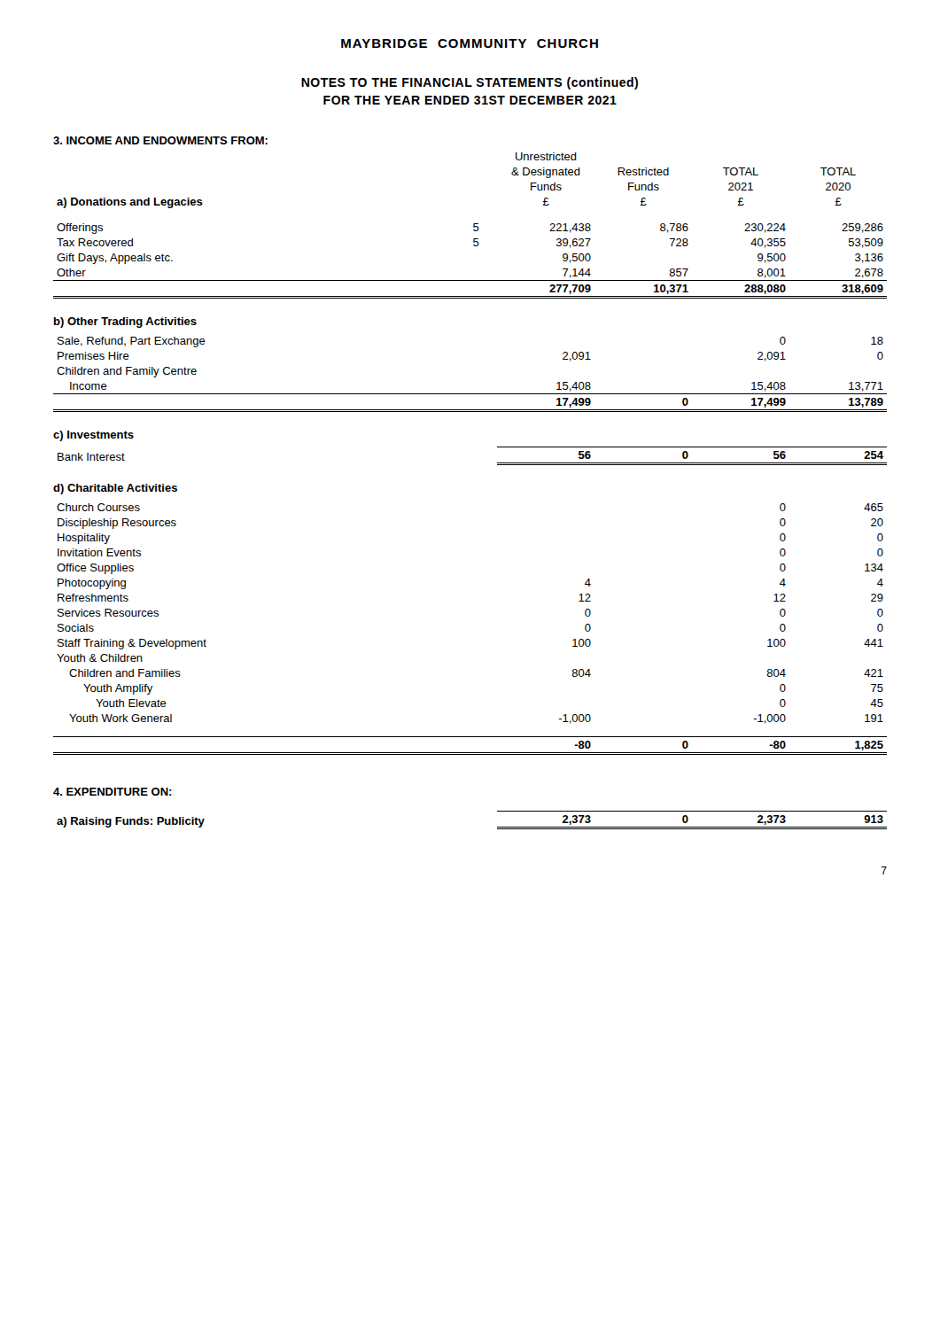MAYBRIDGE COMMUNITY CHURCH
NOTES TO THE FINANCIAL STATEMENTS (continued)
FOR THE YEAR ENDED 31ST DECEMBER 2021
3. INCOME AND ENDOWMENTS FROM:
| | | Unrestricted | | | |
| | | & Designated | Restricted | TOTAL | TOTAL |
| | | Funds | Funds | 2021 | 2020 |
| a) Donations and Legacies | | £ | £ | £ | £ |
| Offerings | 5 | 221,438 | 8,786 | 230,224 | 259,286 |
| Tax Recovered | 5 | 39,627 | 728 | 40,355 | 53,509 |
| Gift Days, Appeals etc. | | 9,500 | | 9,500 | 3,136 |
| Other | | 7,144 | 857 | 8,001 | 2,678 |
| | | 277,709 | 10,371 | 288,080 | 318,609 |
b) Other Trading Activities
| Sale, Refund, Part Exchange | | | | 0 | 18 |
| Premises Hire | | 2,091 | | 2,091 | 0 |
| Children and Family Centre | | | | | |
| Income | | 15,408 | | 15,408 | 13,771 |
| | | 17,499 | 0 | 17,499 | 13,789 |
c) Investments
| Bank Interest | | 56 | 0 | 56 | 254 |
d) Charitable Activities
| Church Courses | | | | 0 | 465 |
| Discipleship Resources | | | | 0 | 20 |
| Hospitality | | | | 0 | 0 |
| Invitation Events | | | | 0 | 0 |
| Office Supplies | | | | 0 | 134 |
| Photocopying | | 4 | | 4 | 4 |
| Refreshments | | 12 | | 12 | 29 |
| Services Resources | | 0 | | 0 | 0 |
| Socials | | 0 | | 0 | 0 |
| Staff Training & Development | | 100 | | 100 | 441 |
| Youth & Children | | | | | |
| Children and Families | | 804 | | 804 | 421 |
| Youth Amplify | | | | 0 | 75 |
| Youth Elevate | | | | 0 | 45 |
| Youth Work General | | -1,000 | | -1,000 | 191 |
| | | -80 | 0 | -80 | 1,825 |
4. EXPENDITURE ON:
| a) Raising Funds: Publicity | | 2,373 | 0 | 2,373 | 913 |
7